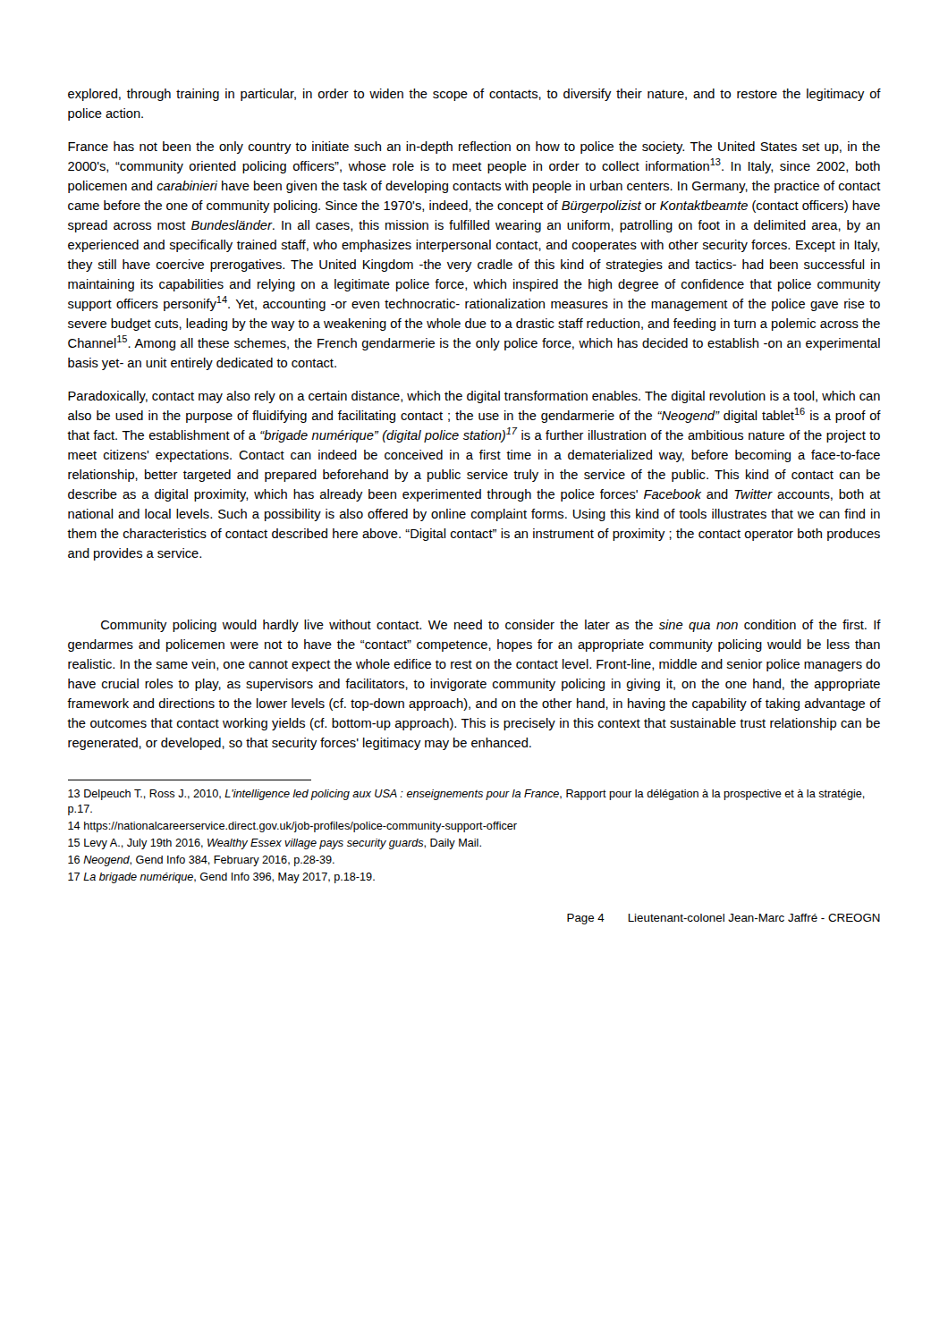explored, through training in particular, in order to widen the scope of contacts, to diversify their nature, and to restore the legitimacy of police action.
France has not been the only country to initiate such an in-depth reflection on how to police the society. The United States set up, in the 2000's, “community oriented policing officers”, whose role is to meet people in order to collect information13. In Italy, since 2002, both policemen and carabinieri have been given the task of developing contacts with people in urban centers. In Germany, the practice of contact came before the one of community policing. Since the 1970's, indeed, the concept of Bürgerpolizist or Kontaktbeamte (contact officers) have spread across most Bundesländer. In all cases, this mission is fulfilled wearing an uniform, patrolling on foot in a delimited area, by an experienced and specifically trained staff, who emphasizes interpersonal contact, and cooperates with other security forces. Except in Italy, they still have coercive prerogatives. The United Kingdom -the very cradle of this kind of strategies and tactics- had been successful in maintaining its capabilities and relying on a legitimate police force, which inspired the high degree of confidence that police community support officers personify14. Yet, accounting -or even technocratic- rationalization measures in the management of the police gave rise to severe budget cuts, leading by the way to a weakening of the whole due to a drastic staff reduction, and feeding in turn a polemic across the Channel15. Among all these schemes, the French gendarmerie is the only police force, which has decided to establish -on an experimental basis yet- an unit entirely dedicated to contact.
Paradoxically, contact may also rely on a certain distance, which the digital transformation enables. The digital revolution is a tool, which can also be used in the purpose of fluidifying and facilitating contact ; the use in the gendarmerie of the “Neogend” digital tablet16 is a proof of that fact. The establishment of a “brigade numérique” (digital police station)17 is a further illustration of the ambitious nature of the project to meet citizens' expectations. Contact can indeed be conceived in a first time in a dematerialized way, before becoming a face-to-face relationship, better targeted and prepared beforehand by a public service truly in the service of the public. This kind of contact can be describe as a digital proximity, which has already been experimented through the police forces' Facebook and Twitter accounts, both at national and local levels. Such a possibility is also offered by online complaint forms. Using this kind of tools illustrates that we can find in them the characteristics of contact described here above. “Digital contact” is an instrument of proximity ; the contact operator both produces and provides a service.
Community policing would hardly live without contact. We need to consider the later as the sine qua non condition of the first. If gendarmes and policemen were not to have the “contact” competence, hopes for an appropriate community policing would be less than realistic. In the same vein, one cannot expect the whole edifice to rest on the contact level. Front-line, middle and senior police managers do have crucial roles to play, as supervisors and facilitators, to invigorate community policing in giving it, on the one hand, the appropriate framework and directions to the lower levels (cf. top-down approach), and on the other hand, in having the capability of taking advantage of the outcomes that contact working yields (cf. bottom-up approach). This is precisely in this context that sustainable trust relationship can be regenerated, or developed, so that security forces' legitimacy may be enhanced.
13 Delpeuch T., Ross J., 2010, L'intelligence led policing aux USA : enseignements pour la France, Rapport pour la délégation à la prospective et à la stratégie, p.17.
14 https://nationalcareerservice.direct.gov.uk/job-profiles/police-community-support-officer
15 Levy A., July 19th 2016, Wealthy Essex village pays security guards, Daily Mail.
16 Neogend, Gend Info 384, February 2016, p.28-39.
17 La brigade numérique, Gend Info 396, May 2017, p.18-19.
Page 4 Lieutenant-colonel Jean-Marc Jaffré - CREOGN